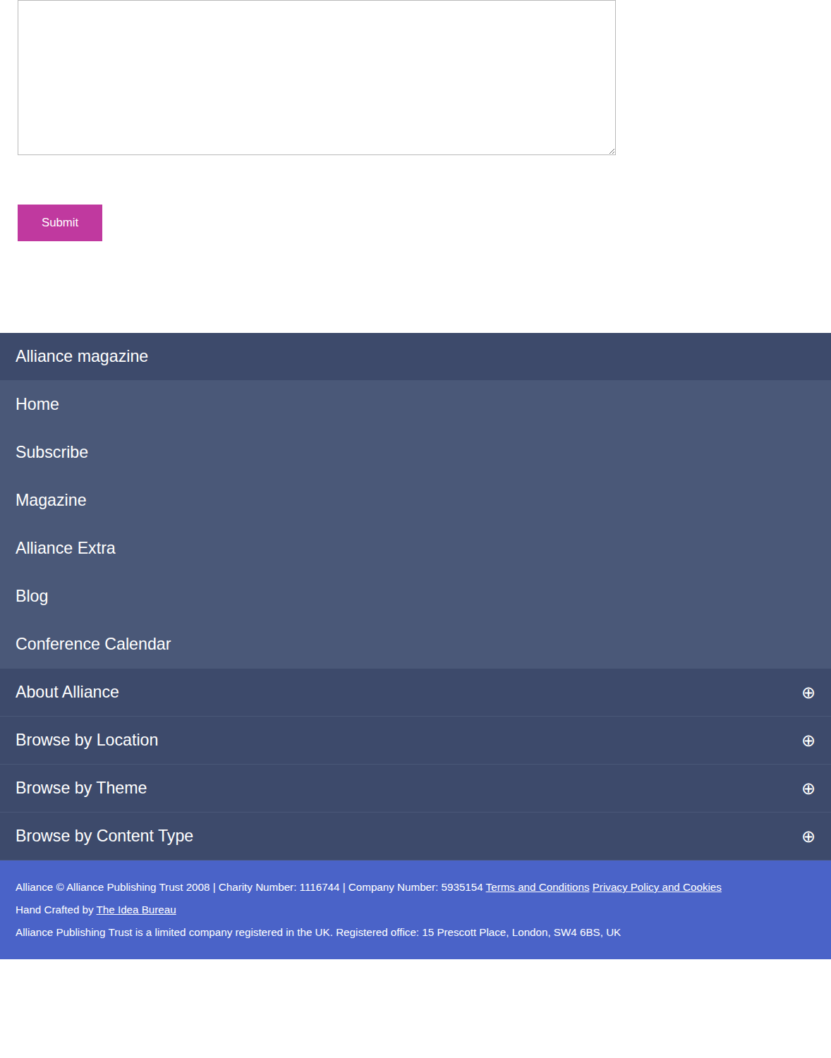Comment
Alliance magazine
Home
Subscribe
Magazine
Alliance Extra
Blog
Conference Calendar
About Alliance
Browse by Location
Browse by Theme
Browse by Content Type
Alliance © Alliance Publishing Trust 2008 | Charity Number: 1116744 | Company Number: 5935154 Terms and Conditions Privacy Policy and Cookies
Hand Crafted by The Idea Bureau
Alliance Publishing Trust is a limited company registered in the UK. Registered office: 15 Prescott Place, London, SW4 6BS, UK